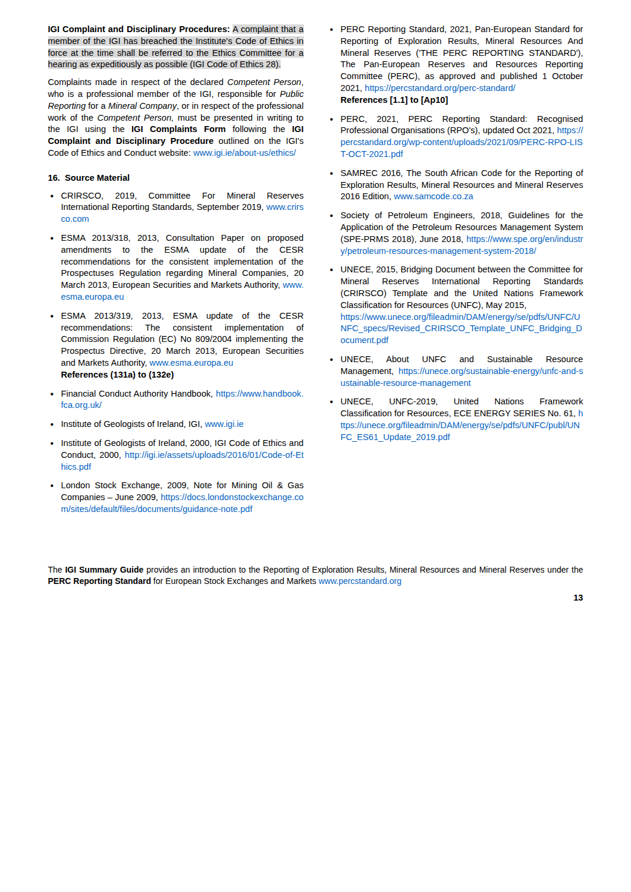IGI Complaint and Disciplinary Procedures: A complaint that a member of the IGI has breached the Institute's Code of Ethics in force at the time shall be referred to the Ethics Committee for a hearing as expeditiously as possible (IGI Code of Ethics 28).
Complaints made in respect of the declared Competent Person, who is a professional member of the IGI, responsible for Public Reporting for a Mineral Company, or in respect of the professional work of the Competent Person, must be presented in writing to the IGI using the IGI Complaints Form following the IGI Complaint and Disciplinary Procedure outlined on the IGI's Code of Ethics and Conduct website: www.igi.ie/about-us/ethics/
16. Source Material
CRIRSCO, 2019, Committee For Mineral Reserves International Reporting Standards, September 2019, www.crirsco.com
ESMA 2013/318, 2013, Consultation Paper on proposed amendments to the ESMA update of the CESR recommendations for the consistent implementation of the Prospectuses Regulation regarding Mineral Companies, 20 March 2013, European Securities and Markets Authority, www.esma.europa.eu
ESMA 2013/319, 2013, ESMA update of the CESR recommendations: The consistent implementation of Commission Regulation (EC) No 809/2004 implementing the Prospectus Directive, 20 March 2013, European Securities and Markets Authority, www.esma.europa.eu References (131a) to (132e)
Financial Conduct Authority Handbook, https://www.handbook.fca.org.uk/
Institute of Geologists of Ireland, IGI, www.igi.ie
Institute of Geologists of Ireland, 2000, IGI Code of Ethics and Conduct, 2000, http://igi.ie/assets/uploads/2016/01/Code-of-Ethics.pdf
London Stock Exchange, 2009, Note for Mining Oil & Gas Companies – June 2009, https://docs.londonstockexchange.com/sites/default/files/documents/guidance-note.pdf
PERC Reporting Standard, 2021, Pan-European Standard for Reporting of Exploration Results, Mineral Resources And Mineral Reserves ('THE PERC REPORTING STANDARD'), The Pan-European Reserves and Resources Reporting Committee (PERC), as approved and published 1 October 2021, https://percstandard.org/perc-standard/References [1.1] to [Ap10]
PERC, 2021, PERC Reporting Standard: Recognised Professional Organisations (RPO's), updated Oct 2021, https://percstandard.org/wp-content/uploads/2021/09/PERC-RPO-LIST-OCT-2021.pdf
SAMREC 2016, The South African Code for the Reporting of Exploration Results, Mineral Resources and Mineral Reserves 2016 Edition, www.samcode.co.za
Society of Petroleum Engineers, 2018, Guidelines for the Application of the Petroleum Resources Management System (SPE-PRMS 2018), June 2018, https://www.spe.org/en/industry/petroleum-resources-management-system-2018/
UNECE, 2015, Bridging Document between the Committee for Mineral Reserves International Reporting Standards (CRIRSCO) Template and the United Nations Framework Classification for Resources (UNFC), May 2015,
https://www.unece.org/fileadmin/DAM/energy/se/pdfs/UNFC/UNFC_specs/Revised_CRIRSCO_Template_UNFC_Bridging_Document.pdf
UNECE, About UNFC and Sustainable Resource Management, https://unece.org/sustainable-energy/unfc-and-sustainable-resource-management
UNECE, UNFC-2019, United Nations Framework Classification for Resources, ECE ENERGY SERIES No. 61, https://unece.org/fileadmin/DAM/energy/se/pdfs/UNFC/publ/UNFC_ES61_Update_2019.pdf
The IGI Summary Guide provides an introduction to the Reporting of Exploration Results, Mineral Resources and Mineral Reserves under the PERC Reporting Standard for European Stock Exchanges and Markets www.percstandard.org
13